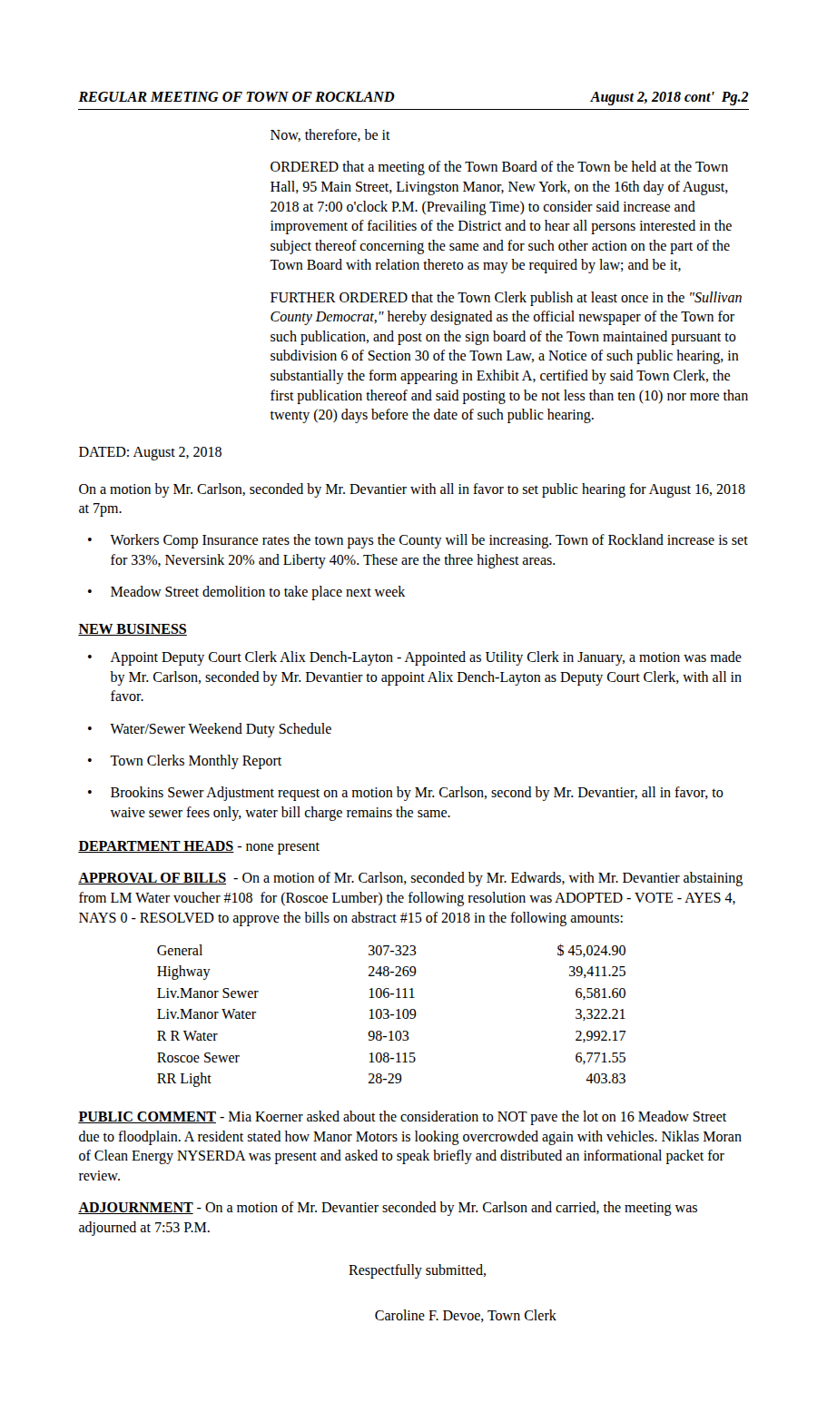Regular Meeting of Town of Rockland August 2, 2018 cont' Pg.2
Now, therefore, be it
ORDERED that a meeting of the Town Board of the Town be held at the Town Hall, 95 Main Street, Livingston Manor, New York, on the 16th day of August, 2018 at 7:00 o'clock P.M. (Prevailing Time) to consider said increase and improvement of facilities of the District and to hear all persons interested in the subject thereof concerning the same and for such other action on the part of the Town Board with relation thereto as may be required by law; and be it,
FURTHER ORDERED that the Town Clerk publish at least once in the "Sullivan County Democrat," hereby designated as the official newspaper of the Town for such publication, and post on the sign board of the Town maintained pursuant to subdivision 6 of Section 30 of the Town Law, a Notice of such public hearing, in substantially the form appearing in Exhibit A, certified by said Town Clerk, the first publication thereof and said posting to be not less than ten (10) nor more than twenty (20) days before the date of such public hearing.
DATED: August 2, 2018
On a motion by Mr. Carlson, seconded by Mr. Devantier with all in favor to set public hearing for August 16, 2018 at 7pm.
Workers Comp Insurance rates the town pays the County will be increasing. Town of Rockland increase is set for 33%, Neversink 20% and Liberty 40%. These are the three highest areas.
Meadow Street demolition to take place next week
NEW BUSINESS
Appoint Deputy Court Clerk Alix Dench-Layton - Appointed as Utility Clerk in January, a motion was made by Mr. Carlson, seconded by Mr. Devantier to appoint Alix Dench-Layton as Deputy Court Clerk, with all in favor.
Water/Sewer Weekend Duty Schedule
Town Clerks Monthly Report
Brookins Sewer Adjustment request on a motion by Mr. Carlson, second by Mr. Devantier, all in favor, to waive sewer fees only, water bill charge remains the same.
DEPARTMENT HEADS - none present
APPROVAL OF BILLS - On a motion of Mr. Carlson, seconded by Mr. Edwards, with Mr. Devantier abstaining from LM Water voucher #108 for (Roscoe Lumber) the following resolution was ADOPTED - VOTE - AYES 4, NAYS 0 - RESOLVED to approve the bills on abstract #15 of 2018 in the following amounts:
| General | 307-323 | $ 45,024.90 |
| Highway | 248-269 | 39,411.25 |
| Liv.Manor Sewer | 106-111 | 6,581.60 |
| Liv.Manor Water | 103-109 | 3,322.21 |
| R R Water | 98-103 | 2,992.17 |
| Roscoe Sewer | 108-115 | 6,771.55 |
| RR Light | 28-29 | 403.83 |
PUBLIC COMMENT - Mia Koerner asked about the consideration to NOT pave the lot on 16 Meadow Street due to floodplain. A resident stated how Manor Motors is looking overcrowded again with vehicles. Niklas Moran of Clean Energy NYSERDA was present and asked to speak briefly and distributed an informational packet for review.
ADJOURNMENT - On a motion of Mr. Devantier seconded by Mr. Carlson and carried, the meeting was adjourned at 7:53 P.M.
Respectfully submitted,
Caroline F. Devoe, Town Clerk